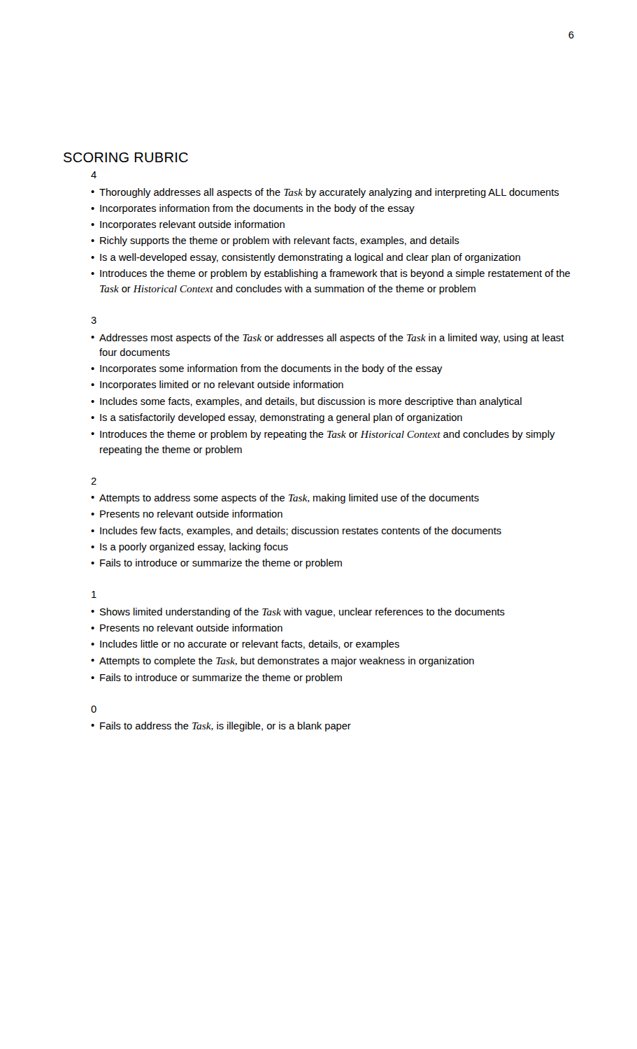6
SCORING RUBRIC
4
Thoroughly addresses all aspects of the Task by accurately analyzing and interpreting ALL documents
Incorporates information from the documents in the body of the essay
Incorporates relevant outside information
Richly supports the theme or problem with relevant facts, examples, and details
Is a well-developed essay, consistently demonstrating a logical and clear plan of organization
Introduces the theme or problem by establishing a framework that is beyond a simple restatement of the Task or Historical Context and concludes with a summation of the theme or problem
3
Addresses most aspects of the Task or addresses all aspects of the Task in a limited way, using at least four documents
Incorporates some information from the documents in the body of the essay
Incorporates limited or no relevant outside information
Includes some facts, examples, and details, but discussion is more descriptive than analytical
Is a satisfactorily developed essay, demonstrating a general plan of organization
Introduces the theme or problem by repeating the Task or Historical Context and concludes by simply repeating the theme or problem
2
Attempts to address some aspects of the Task, making limited use of the documents
Presents no relevant outside information
Includes few facts, examples, and details; discussion restates contents of the documents
Is a poorly organized essay, lacking focus
Fails to introduce or summarize the theme or problem
1
Shows limited understanding of the Task with vague, unclear references to the documents
Presents no relevant outside information
Includes little or no accurate or relevant facts, details, or examples
Attempts to complete the Task, but demonstrates a major weakness in organization
Fails to introduce or summarize the theme or problem
0
Fails to address the Task, is illegible, or is a blank paper